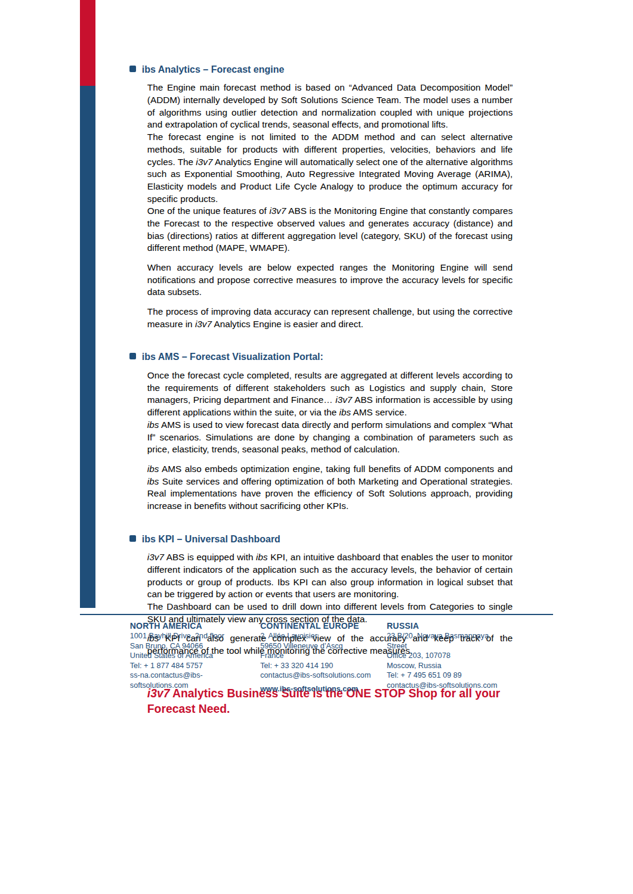ibs Analytics – Forecast engine
The Engine main forecast method is based on “Advanced Data Decomposition Model” (ADDM) internally developed by Soft Solutions Science Team. The model uses a number of algorithms using outlier detection and normalization coupled with unique projections and extrapolation of cyclical trends, seasonal effects, and promotional lifts.
The forecast engine is not limited to the ADDM method and can select alternative methods, suitable for products with different properties, velocities, behaviors and life cycles. The i3v7 Analytics Engine will automatically select one of the alternative algorithms such as Exponential Smoothing, Auto Regressive Integrated Moving Average (ARIMA), Elasticity models and Product Life Cycle Analogy to produce the optimum accuracy for specific products.
One of the unique features of i3v7 ABS is the Monitoring Engine that constantly compares the Forecast to the respective observed values and generates accuracy (distance) and bias (directions) ratios at different aggregation level (category, SKU) of the forecast using different method (MAPE, WMAPE).
When accuracy levels are below expected ranges the Monitoring Engine will send notifications and propose corrective measures to improve the accuracy levels for specific data subsets.
The process of improving data accuracy can represent challenge, but using the corrective measure in i3v7 Analytics Engine is easier and direct.
ibs AMS – Forecast Visualization Portal:
Once the forecast cycle completed, results are aggregated at different levels according to the requirements of different stakeholders such as Logistics and supply chain, Store managers, Pricing department and Finance… i3v7 ABS information is accessible by using different applications within the suite, or via the ibs AMS service.
ibs AMS is used to view forecast data directly and perform simulations and complex “What If” scenarios. Simulations are done by changing a combination of parameters such as price, elasticity, trends, seasonal peaks, method of calculation.
ibs AMS also embeds optimization engine, taking full benefits of ADDM components and ibs Suite services and offering optimization of both Marketing and Operational strategies. Real implementations have proven the efficiency of Soft Solutions approach, providing increase in benefits without sacrificing other KPIs.
ibs KPI – Universal Dashboard
i3v7 ABS is equipped with ibs KPI, an intuitive dashboard that enables the user to monitor different indicators of the application such as the accuracy levels, the behavior of certain products or group of products. Ibs KPI can also group information in logical subset that can be triggered by action or events that users are monitoring.
The Dashboard can be used to drill down into different levels from Categories to single SKU and ultimately view any cross section of the data.
ibs KPI can also generate complex view of the accuracy and keep track of the performance of the tool while monitoring the corrective measures.
i3v7 Analytics Business Suite is the ONE STOP Shop for all your Forecast Need.
| NORTH AMERICA 1001 Bayhill Drive, 2nd floor San Bruno, CA 94066 United States of America Tel: + 1 877 484 5757 ss-na.contactus@ibs-softsolutions.com | CONTINENTAL EUROPE 2, Allée Lavoisier 59650 Villeneuve d’Ascq France Tel: + 33 320 414 190 contactus@ibs-softsolutions.com www.ibs-softsolutions.com | RUSSIA 23 B/20, Novaya Basmannaya Street Office 203, 107078 Moscow, Russia Tel: + 7 495 651 09 89 contactus@ibs-softsolutions.com |